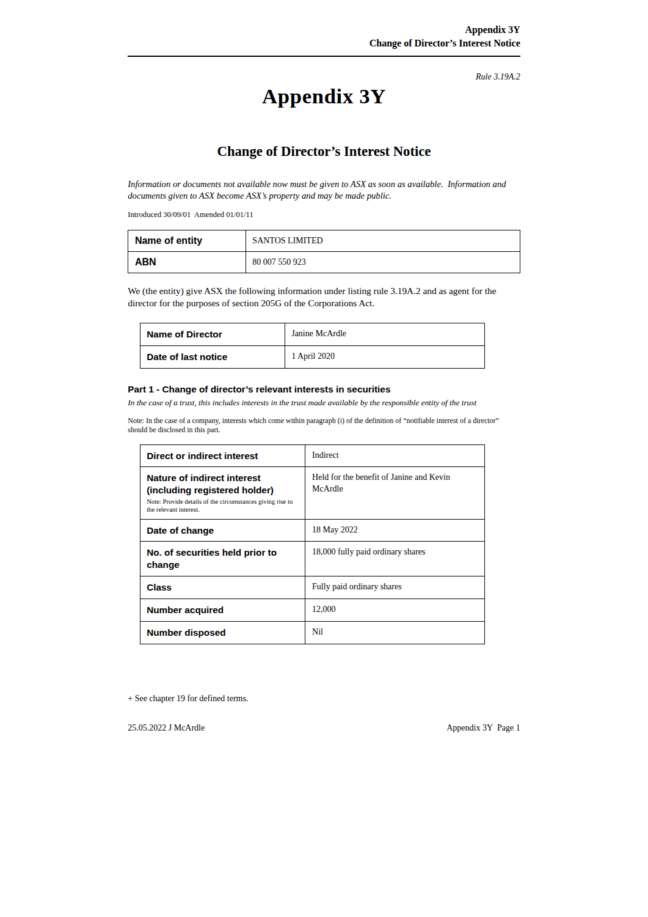Appendix 3Y
Change of Director’s Interest Notice
Rule 3.19A.2
Appendix 3Y
Change of Director’s Interest Notice
Information or documents not available now must be given to ASX as soon as available. Information and documents given to ASX become ASX’s property and may be made public.
Introduced 30/09/01 Amended 01/01/11
| Name of entity | SANTOS LIMITED |
| ABN | 80 007 550 923 |
We (the entity) give ASX the following information under listing rule 3.19A.2 and as agent for the director for the purposes of section 205G of the Corporations Act.
| Name of Director | Janine McArdle |
| Date of last notice | 1 April 2020 |
Part 1 - Change of director’s relevant interests in securities
In the case of a trust, this includes interests in the trust made available by the responsible entity of the trust
Note: In the case of a company, interests which come within paragraph (i) of the definition of “notifiable interest of a director” should be disclosed in this part.
| Direct or indirect interest | Indirect |
| Nature of indirect interest (including registered holder) Note: Provide details of the circumstances giving rise to the relevant interest. | Held for the benefit of Janine and Kevin McArdle |
| Date of change | 18 May 2022 |
| No. of securities held prior to change | 18,000 fully paid ordinary shares |
| Class | Fully paid ordinary shares |
| Number acquired | 12,000 |
| Number disposed | Nil |
+ See chapter 19 for defined terms.
25.05.2022 J McArdle Appendix 3Y Page 1